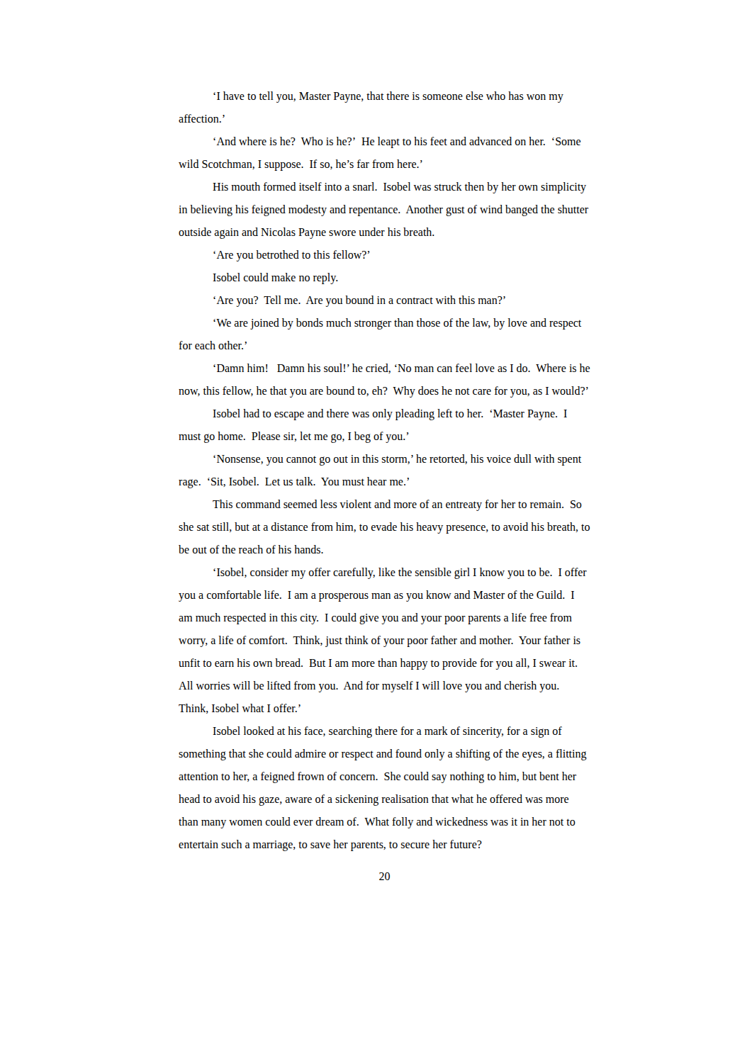‘I have to tell you, Master Payne, that there is someone else who has won my affection.’
‘And where is he? Who is he?’ He leapt to his feet and advanced on her. ‘Some wild Scotchman, I suppose. If so, he’s far from here.’
His mouth formed itself into a snarl. Isobel was struck then by her own simplicity in believing his feigned modesty and repentance. Another gust of wind banged the shutter outside again and Nicolas Payne swore under his breath.
‘Are you betrothed to this fellow?’
Isobel could make no reply.
‘Are you? Tell me. Are you bound in a contract with this man?’
‘We are joined by bonds much stronger than those of the law, by love and respect for each other.’
‘Damn him! Damn his soul!’ he cried, ‘No man can feel love as I do. Where is he now, this fellow, he that you are bound to, eh? Why does he not care for you, as I would?’
Isobel had to escape and there was only pleading left to her. ‘Master Payne. I must go home. Please sir, let me go, I beg of you.’
‘Nonsense, you cannot go out in this storm,’ he retorted, his voice dull with spent rage. ‘Sit, Isobel. Let us talk. You must hear me.’
This command seemed less violent and more of an entreaty for her to remain. So she sat still, but at a distance from him, to evade his heavy presence, to avoid his breath, to be out of the reach of his hands.
‘Isobel, consider my offer carefully, like the sensible girl I know you to be. I offer you a comfortable life. I am a prosperous man as you know and Master of the Guild. I am much respected in this city. I could give you and your poor parents a life free from worry, a life of comfort. Think, just think of your poor father and mother. Your father is unfit to earn his own bread. But I am more than happy to provide for you all, I swear it. All worries will be lifted from you. And for myself I will love you and cherish you. Think, Isobel what I offer.’
Isobel looked at his face, searching there for a mark of sincerity, for a sign of something that she could admire or respect and found only a shifting of the eyes, a flitting attention to her, a feigned frown of concern. She could say nothing to him, but bent her head to avoid his gaze, aware of a sickening realisation that what he offered was more than many women could ever dream of. What folly and wickedness was it in her not to entertain such a marriage, to save her parents, to secure her future?
20